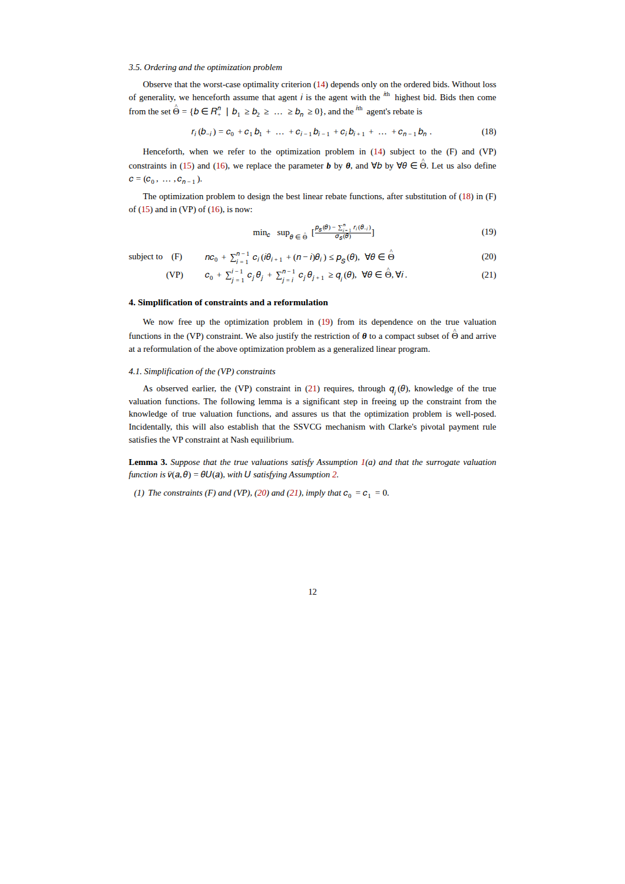3.5. Ordering and the optimization problem
Observe that the worst-case optimality criterion (14) depends only on the ordered bids. Without loss of generality, we henceforth assume that agent i is the agent with the ith highest bid. Bids then come from the set Θ^={b∈R+n∣b1≥b2≥…≥bn≥0}, and the ith agent's rebate is
ri(b−i)= c0+c1b1+…+ ci−1bi−1+ cibi+1+…+ cn−1bn.
(18)
Henceforth, when we refer to the optimization problem in (14) subject to the (F) and (VP) constraints in (15) and (16), we replace the parameter b by θ, and ∀b by ∀θ∈Θ^. Let us also define c=(c0,…,cn−1).
The optimization problem to design the best linear rebate functions, after substitution of (18) in (F) of (15) and in (VP) of (16), is now:
minc supθ∈Θ^ [ pS(θ)−∑i=1nri(θ−i) σS(θ) ]
(19)
subject to (F)
nc0+ ∑i=1n−1 ci(iθi+1+(n−i)θi) ≤pS(θ), ∀θ∈Θ^
(20)
(VP)
c0+ ∑j=1i−1cjθj + ∑j=in−1cjθj+1 ≥qi(θ), ∀θ∈Θ^,∀i.
(21)
4. Simplification of constraints and a reformulation
We now free up the optimization problem in (19) from its dependence on the true valuation functions in the (VP) constraint. We also justify the restriction of θ to a compact subset of Θ^ and arrive at a reformulation of the above optimization problem as a generalized linear program.
4.1. Simplification of the (VP) constraints
As observed earlier, the (VP) constraint in (21) requires, through qi(θ), knowledge of the true valuation functions. The following lemma is a significant step in freeing up the constraint from the knowledge of true valuation functions, and assures us that the optimization problem is well-posed. Incidentally, this will also establish that the SSVCG mechanism with Clarke's pivotal payment rule satisfies the VP constraint at Nash equilibrium.
Lemma 3. Suppose that the true valuations satisfy Assumption 1(a) and that the surrogate valuation function is v¯(a,θ)=θU(a), with U satisfying Assumption 2.
(1) The constraints (F) and (VP), (20) and (21), imply that c0=c1=0.
12